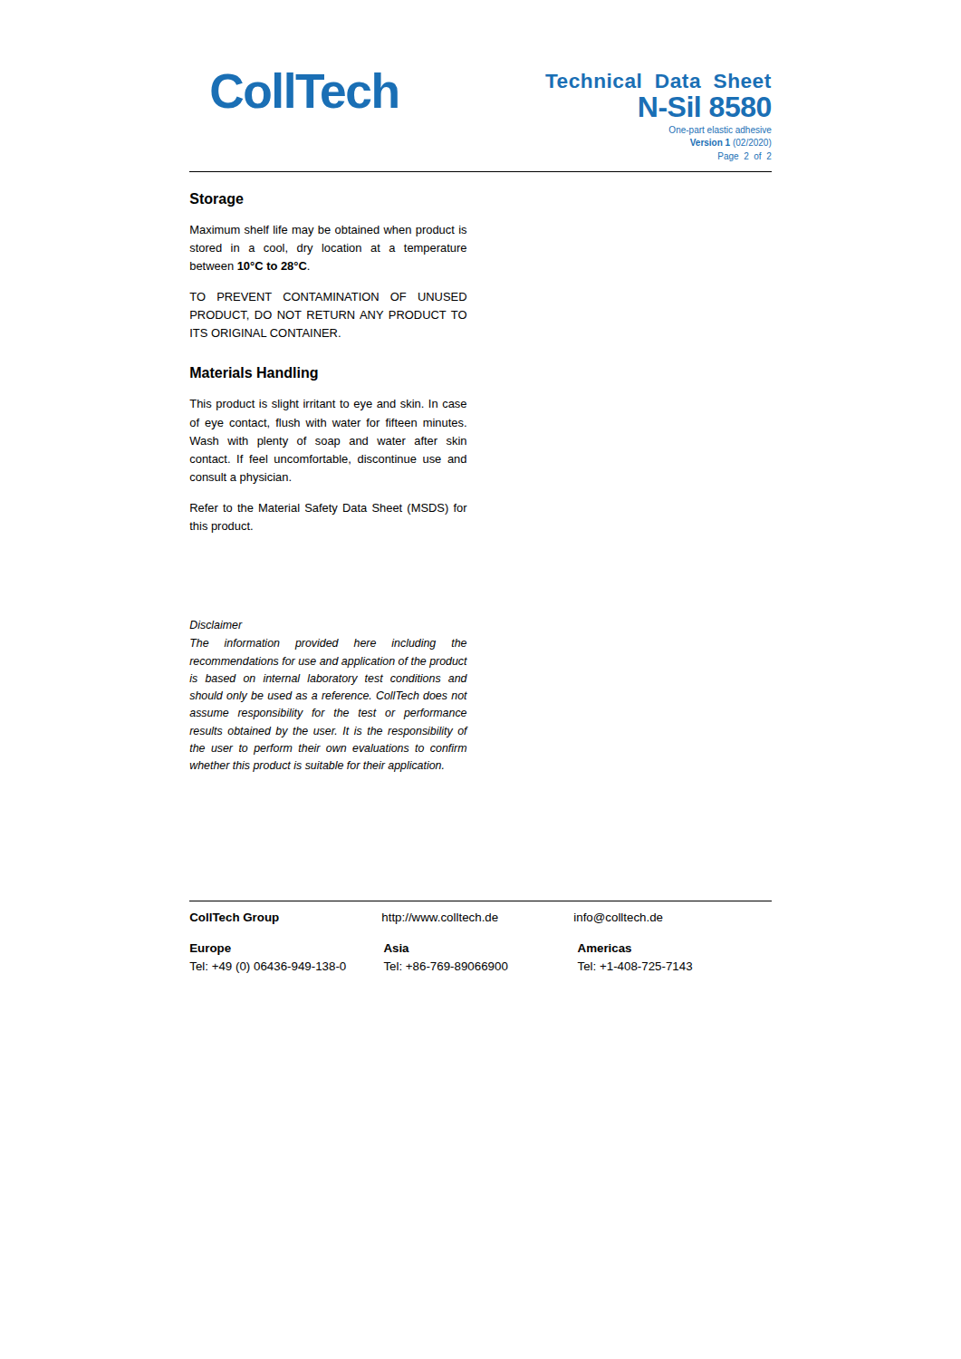CollTech
Technical Data Sheet
N-Sil 8580
One-part elastic adhesive
Version 1 (02/2020)
Page 2 of 2
Storage
Maximum shelf life may be obtained when product is stored in a cool, dry location at a temperature between 10°C to 28°C.
To prevent contamination of unused product, do not return any product to its original container.
Materials Handling
This product is slight irritant to eye and skin. In case of eye contact, flush with water for fifteen minutes. Wash with plenty of soap and water after skin contact. If feel uncomfortable, discontinue use and consult a physician.
Refer to the Material Safety Data Sheet (MSDS) for this product.
Disclaimer
The information provided here including the recommendations for use and application of the product is based on internal laboratory test conditions and should only be used as a reference. CollTech does not assume responsibility for the test or performance results obtained by the user. It is the responsibility of the user to perform their own evaluations to confirm whether this product is suitable for their application.
CollTech Group
http://www.colltech.de
info@colltech.de
Europe
Tel: +49 (0) 06436-949-138-0
Asia
Tel: +86-769-89066900
Americas
Tel: +1-408-725-7143